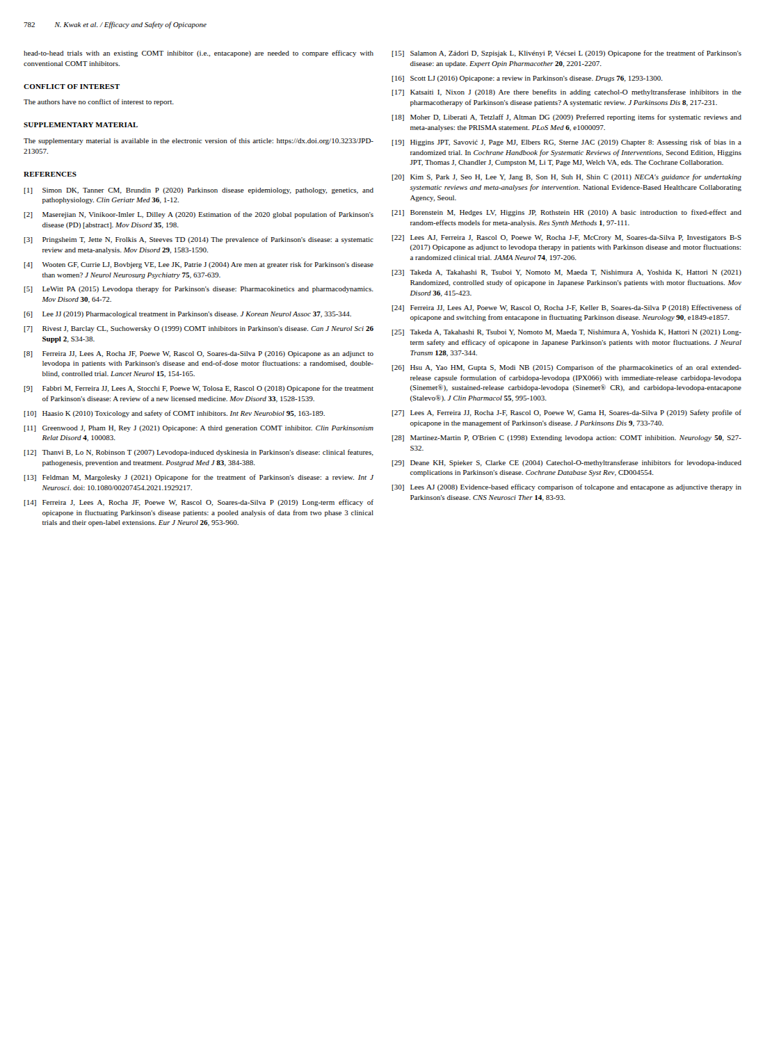782 N. Kwak et al. / Efficacy and Safety of Opicapone
head-to-head trials with an existing COMT inhibitor (i.e., entacapone) are needed to compare efficacy with conventional COMT inhibitors.
CONFLICT OF INTEREST
The authors have no conflict of interest to report.
SUPPLEMENTARY MATERIAL
The supplementary material is available in the electronic version of this article: https://dx.doi.org/10.3233/JPD-213057.
REFERENCES
Simon DK, Tanner CM, Brundin P (2020) Parkinson disease epidemiology, pathology, genetics, and pathophysiology. Clin Geriatr Med 36, 1-12.
Maserejian N, Vinikoor-Imler L, Dilley A (2020) Estimation of the 2020 global population of Parkinson's disease (PD) [abstract]. Mov Disord 35, 198.
Pringsheim T, Jette N, Frolkis A, Steeves TD (2014) The prevalence of Parkinson's disease: a systematic review and meta-analysis. Mov Disord 29, 1583-1590.
Wooten GF, Currie LJ, Bovbjerg VE, Lee JK, Patrie J (2004) Are men at greater risk for Parkinson's disease than women? J Neurol Neurosurg Psychiatry 75, 637-639.
LeWitt PA (2015) Levodopa therapy for Parkinson's disease: Pharmacokinetics and pharmacodynamics. Mov Disord 30, 64-72.
Lee JJ (2019) Pharmacological treatment in Parkinson's disease. J Korean Neurol Assoc 37, 335-344.
Rivest J, Barclay CL, Suchowersky O (1999) COMT inhibitors in Parkinson's disease. Can J Neurol Sci 26 Suppl 2, S34-38.
Ferreira JJ, Lees A, Rocha JF, Poewe W, Rascol O, Soares-da-Silva P (2016) Opicapone as an adjunct to levodopa in patients with Parkinson's disease and end-of-dose motor fluctuations: a randomised, double-blind, controlled trial. Lancet Neurol 15, 154-165.
Fabbri M, Ferreira JJ, Lees A, Stocchi F, Poewe W, Tolosa E, Rascol O (2018) Opicapone for the treatment of Parkinson's disease: A review of a new licensed medicine. Mov Disord 33, 1528-1539.
Haasio K (2010) Toxicology and safety of COMT inhibitors. Int Rev Neurobiol 95, 163-189.
Greenwood J, Pham H, Rey J (2021) Opicapone: A third generation COMT inhibitor. Clin Parkinsonism Relat Disord 4, 100083.
Thanvi B, Lo N, Robinson T (2007) Levodopa-induced dyskinesia in Parkinson's disease: clinical features, pathogenesis, prevention and treatment. Postgrad Med J 83, 384-388.
Feldman M, Margolesky J (2021) Opicapone for the treatment of Parkinson's disease: a review. Int J Neurosci. doi: 10.1080/00207454.2021.1929217.
Ferreira J, Lees A, Rocha JF, Poewe W, Rascol O, Soares-da-Silva P (2019) Long-term efficacy of opicapone in fluctuating Parkinson's disease patients: a pooled analysis of data from two phase 3 clinical trials and their open-label extensions. Eur J Neurol 26, 953-960.
Salamon A, Zádori D, Szpisjak L, Klivényi P, Vécsei L (2019) Opicapone for the treatment of Parkinson's disease: an update. Expert Opin Pharmacother 20, 2201-2207.
Scott LJ (2016) Opicapone: a review in Parkinson's disease. Drugs 76, 1293-1300.
Katsaiti I, Nixon J (2018) Are there benefits in adding catechol-O methyltransferase inhibitors in the pharmacotherapy of Parkinson's disease patients? A systematic review. J Parkinsons Dis 8, 217-231.
Moher D, Liberati A, Tetzlaff J, Altman DG (2009) Preferred reporting items for systematic reviews and meta-analyses: the PRISMA statement. PLoS Med 6, e1000097.
Higgins JPT, Savović J, Page MJ, Elbers RG, Sterne JAC (2019) Chapter 8: Assessing risk of bias in a randomized trial. In Cochrane Handbook for Systematic Reviews of Interventions, Second Edition, Higgins JPT, Thomas J, Chandler J, Cumpston M, Li T, Page MJ, Welch VA, eds. The Cochrane Collaboration.
Kim S, Park J, Seo H, Lee Y, Jang B, Son H, Suh H, Shin C (2011) NECA's guidance for undertaking systematic reviews and meta-analyses for intervention. National Evidence-Based Healthcare Collaborating Agency, Seoul.
Borenstein M, Hedges LV, Higgins JP, Rothstein HR (2010) A basic introduction to fixed-effect and random-effects models for meta-analysis. Res Synth Methods 1, 97-111.
Lees AJ, Ferreira J, Rascol O, Poewe W, Rocha J-F, McCrory M, Soares-da-Silva P, Investigators B-S (2017) Opicapone as adjunct to levodopa therapy in patients with Parkinson disease and motor fluctuations: a randomized clinical trial. JAMA Neurol 74, 197-206.
Takeda A, Takahashi R, Tsuboi Y, Nomoto M, Maeda T, Nishimura A, Yoshida K, Hattori N (2021) Randomized, controlled study of opicapone in Japanese Parkinson's patients with motor fluctuations. Mov Disord 36, 415-423.
Ferreira JJ, Lees AJ, Poewe W, Rascol O, Rocha J-F, Keller B, Soares-da-Silva P (2018) Effectiveness of opicapone and switching from entacapone in fluctuating Parkinson disease. Neurology 90, e1849-e1857.
Takeda A, Takahashi R, Tsuboi Y, Nomoto M, Maeda T, Nishimura A, Yoshida K, Hattori N (2021) Long-term safety and efficacy of opicapone in Japanese Parkinson's patients with motor fluctuations. J Neural Transm 128, 337-344.
Hsu A, Yao HM, Gupta S, Modi NB (2015) Comparison of the pharmacokinetics of an oral extended-release capsule formulation of carbidopa-levodopa (IPX066) with immediate-release carbidopa-levodopa (Sinemet®), sustained-release carbidopa-levodopa (Sinemet® CR), and carbidopa-levodopa-entacapone (Stalevo®). J Clin Pharmacol 55, 995-1003.
Lees A, Ferreira JJ, Rocha J-F, Rascol O, Poewe W, Gama H, Soares-da-Silva P (2019) Safety profile of opicapone in the management of Parkinson's disease. J Parkinsons Dis 9, 733-740.
Martinez-Martin P, O'Brien C (1998) Extending levodopa action: COMT inhibition. Neurology 50, S27-S32.
Deane KH, Spieker S, Clarke CE (2004) Catechol-O-methyltransferase inhibitors for levodopa-induced complications in Parkinson's disease. Cochrane Database Syst Rev, CD004554.
Lees AJ (2008) Evidence-based efficacy comparison of tolcapone and entacapone as adjunctive therapy in Parkinson's disease. CNS Neurosci Ther 14, 83-93.